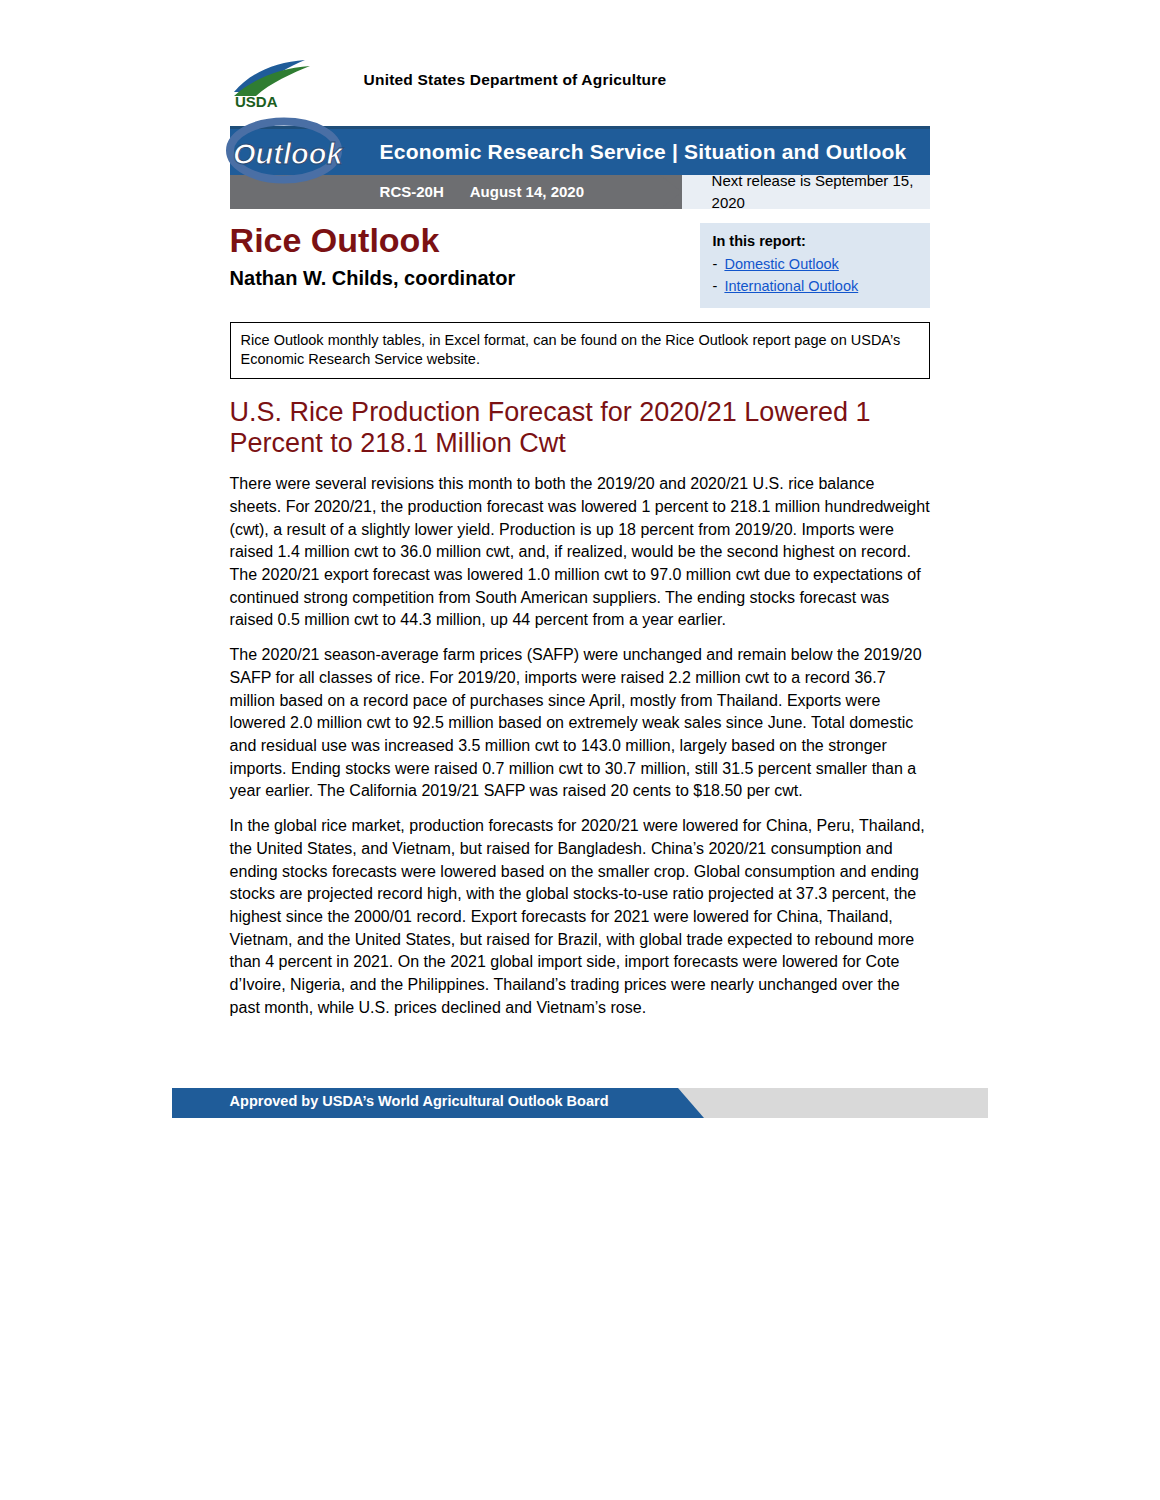USDA
United States Department of Agriculture
Outlook
Economic Research Service | Situation and Outlook
RCS-20H August 14, 2020
Next release is September 15, 2020
Rice Outlook
Nathan W. Childs, coordinator
In this report:
Domestic Outlook
International Outlook
Rice Outlook monthly tables, in Excel format, can be found on the Rice Outlook report page on USDA’s Economic Research Service website.
U.S. Rice Production Forecast for 2020/21 Lowered 1 Percent to 218.1 Million Cwt
There were several revisions this month to both the 2019/20 and 2020/21 U.S. rice balance sheets. For 2020/21, the production forecast was lowered 1 percent to 218.1 million hundredweight (cwt), a result of a slightly lower yield. Production is up 18 percent from 2019/20. Imports were raised 1.4 million cwt to 36.0 million cwt, and, if realized, would be the second highest on record. The 2020/21 export forecast was lowered 1.0 million cwt to 97.0 million cwt due to expectations of continued strong competition from South American suppliers. The ending stocks forecast was raised 0.5 million cwt to 44.3 million, up 44 percent from a year earlier.
The 2020/21 season-average farm prices (SAFP) were unchanged and remain below the 2019/20 SAFP for all classes of rice. For 2019/20, imports were raised 2.2 million cwt to a record 36.7 million based on a record pace of purchases since April, mostly from Thailand. Exports were lowered 2.0 million cwt to 92.5 million based on extremely weak sales since June. Total domestic and residual use was increased 3.5 million cwt to 143.0 million, largely based on the stronger imports. Ending stocks were raised 0.7 million cwt to 30.7 million, still 31.5 percent smaller than a year earlier. The California 2019/21 SAFP was raised 20 cents to $18.50 per cwt.
In the global rice market, production forecasts for 2020/21 were lowered for China, Peru, Thailand, the United States, and Vietnam, but raised for Bangladesh. China’s 2020/21 consumption and ending stocks forecasts were lowered based on the smaller crop. Global consumption and ending stocks are projected record high, with the global stocks-to-use ratio projected at 37.3 percent, the highest since the 2000/01 record. Export forecasts for 2021 were lowered for China, Thailand, Vietnam, and the United States, but raised for Brazil, with global trade expected to rebound more than 4 percent in 2021. On the 2021 global import side, import forecasts were lowered for Cote d’Ivoire, Nigeria, and the Philippines. Thailand’s trading prices were nearly unchanged over the past month, while U.S. prices declined and Vietnam’s rose.
Approved by USDA’s World Agricultural Outlook Board